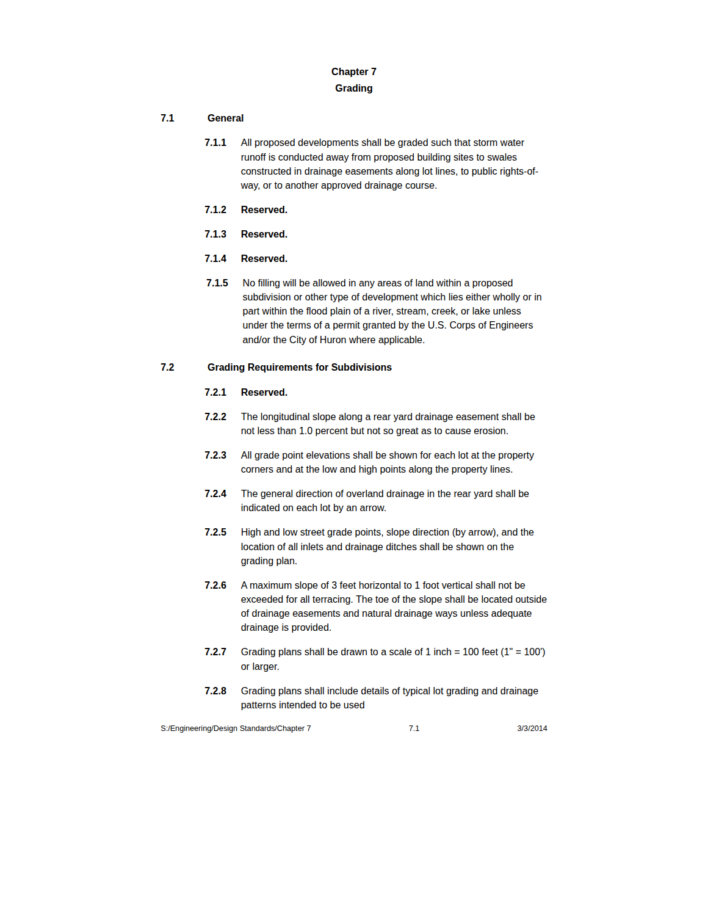Chapter 7
Grading
7.1 General
7.1.1 All proposed developments shall be graded such that storm water runoff is conducted away from proposed building sites to swales constructed in drainage easements along lot lines, to public rights-of-way, or to another approved drainage course.
7.1.2 Reserved.
7.1.3 Reserved.
7.1.4 Reserved.
7.1.5 No filling will be allowed in any areas of land within a proposed subdivision or other type of development which lies either wholly or in part within the flood plain of a river, stream, creek, or lake unless under the terms of a permit granted by the U.S. Corps of Engineers and/or the City of Huron where applicable.
7.2 Grading Requirements for Subdivisions
7.2.1 Reserved.
7.2.2 The longitudinal slope along a rear yard drainage easement shall be not less than 1.0 percent but not so great as to cause erosion.
7.2.3 All grade point elevations shall be shown for each lot at the property corners and at the low and high points along the property lines.
7.2.4 The general direction of overland drainage in the rear yard shall be indicated on each lot by an arrow.
7.2.5 High and low street grade points, slope direction (by arrow), and the location of all inlets and drainage ditches shall be shown on the grading plan.
7.2.6 A maximum slope of 3 feet horizontal to 1 foot vertical shall not be exceeded for all terracing. The toe of the slope shall be located outside of drainage easements and natural drainage ways unless adequate drainage is provided.
7.2.7 Grading plans shall be drawn to a scale of 1 inch = 100 feet (1" = 100') or larger.
7.2.8 Grading plans shall include details of typical lot grading and drainage patterns intended to be used
S:/Engineering/Design Standards/Chapter 7 7.1 3/3/2014